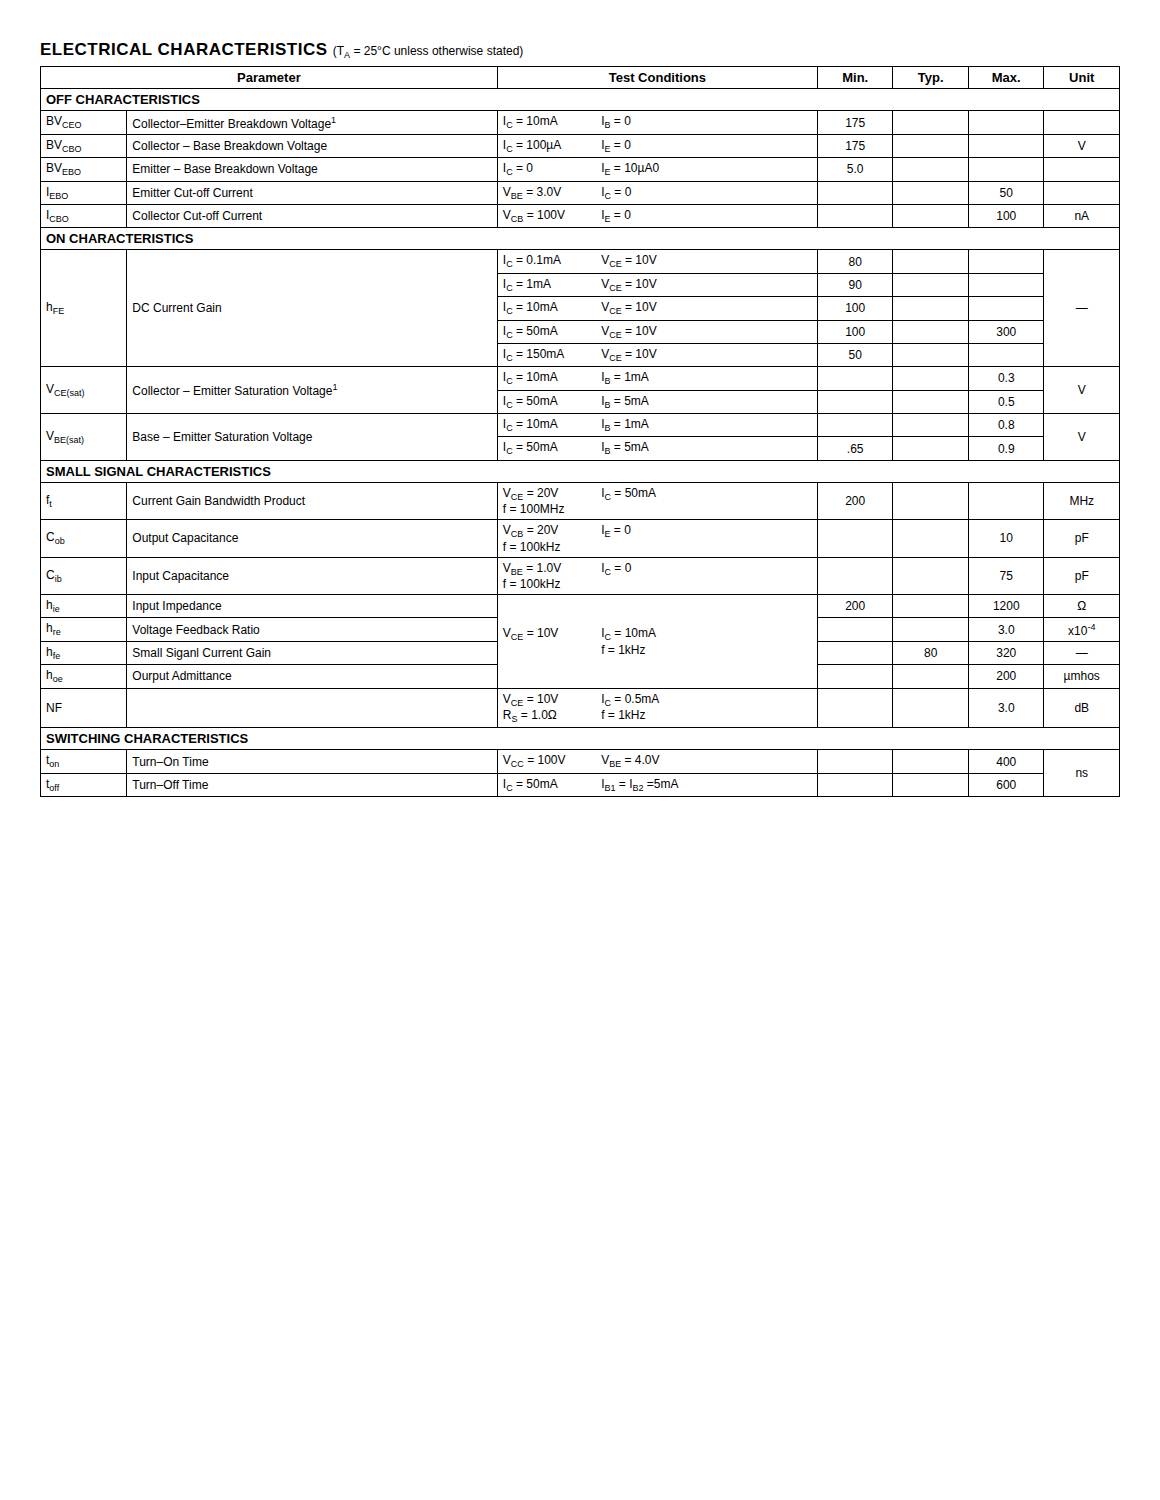ELECTRICAL CHARACTERISTICS (TA = 25°C unless otherwise stated)
| Parameter | Test Conditions | Min. | Typ. | Max. | Unit |
| --- | --- | --- | --- | --- | --- |
| OFF CHARACTERISTICS |
| BV CEO | Collector–Emitter Breakdown Voltage 1 | I C = 10mA I B = 0 | 175 | | | |
| BV CBO | Collector – Base Breakdown Voltage | I C = 100µA I E = 0 | 175 | | | V |
| BV EBO | Emitter – Base Breakdown Voltage | I C = 0 I E = 10µA0 | 5.0 | | | |
| I EBO | Emitter Cut-off Current | V BE = 3.0V I C = 0 | | | 50 | |
| I CBO | Collector Cut-off Current | V CB = 100V I E = 0 | | | 100 | nA |
| ON CHARACTERISTICS |
| h FE | DC Current Gain | I C = 0.1mA V CE = 10V | 80 | | | — |
| I C = 1mA V CE = 10V | 90 | | |
| I C = 10mA V CE = 10V | 100 | | |
| I C = 50mA V CE = 10V | 100 | | 300 |
| I C = 150mA V CE = 10V | 50 | | |
| V CE(sat) | Collector – Emitter Saturation Voltage 1 | I C = 10mA I B = 1mA | | | 0.3 | V |
| I C = 50mA I B = 5mA | | | 0.5 |
| V BE(sat) | Base – Emitter Saturation Voltage | I C = 10mA I B = 1mA | | | 0.8 | V |
| I C = 50mA I B = 5mA | .65 | | 0.9 |
| SMALL SIGNAL CHARACTERISTICS |
| f t | Current Gain Bandwidth Product | V CE = 20V I C = 50mA f = 100MHz | 200 | | | MHz |
| C ob | Output Capacitance | V CB = 20V I E = 0 f = 100kHz | | | 10 | pF |
| C ib | Input Capacitance | V BE = 1.0V I C = 0 f = 100kHz | | | 75 | pF |
| h ie | Input Impedance | V CE = 10V I C = 10mA f = 1kHz | 200 | | 1200 | Ω |
| h re | Voltage Feedback Ratio | | | 3.0 | x10 -4 |
| h fe | Small Siganl Current Gain | | 80 | 320 | — |
| h oe | Ourput Admittance | | | 200 | µmhos |
| NF | | V CE = 10V I C = 0.5mA R S = 1.0Ω f = 1kHz | | | 3.0 | dB |
| SWITCHING CHARACTERISTICS |
| t on | Turn–On Time | V CC = 100V V BE = 4.0V | | | 400 | ns |
| t off | Turn–Off Time | I C = 50mA I B1 = I B2 =5mA | | | 600 |